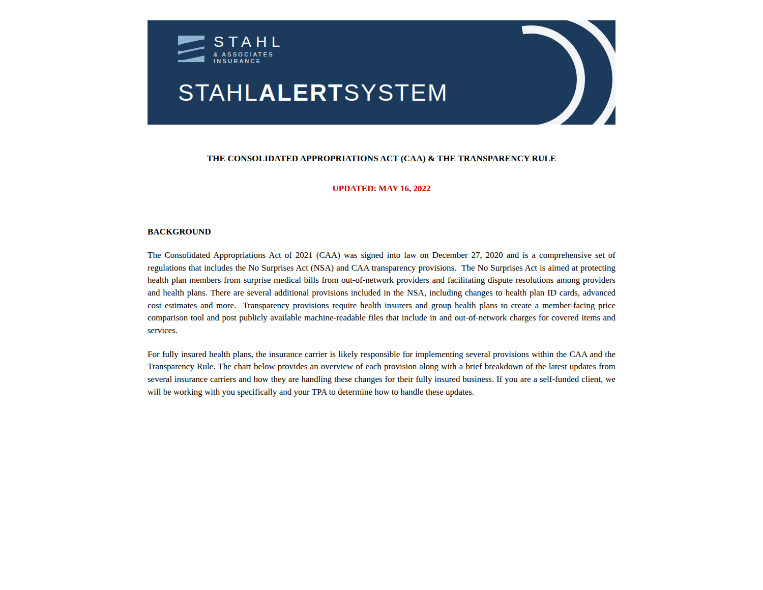STAHL
& ASSOCIATES
INSURANCE
STAHL ALERT SYSTEM
THE CONSOLIDATED APPROPRIATIONS ACT (CAA) & THE TRANSPARENCY RULE
UPDATED: MAY 16, 2022
BACKGROUND
The Consolidated Appropriations Act of 2021 (CAA) was signed into law on December 27, 2020 and is a comprehensive set of regulations that includes the No Surprises Act (NSA) and CAA transparency provisions. The No Surprises Act is aimed at protecting health plan members from surprise medical bills from out-of-network providers and facilitating dispute resolutions among providers and health plans. There are several additional provisions included in the NSA, including changes to health plan ID cards, advanced cost estimates and more. Transparency provisions require health insurers and group health plans to create a member-facing price comparison tool and post publicly available machine-readable files that include in and out-of-network charges for covered items and services.
For fully insured health plans, the insurance carrier is likely responsible for implementing several provisions within the CAA and the Transparency Rule. The chart below provides an overview of each provision along with a brief breakdown of the latest updates from several insurance carriers and how they are handling these changes for their fully insured business. If you are a self-funded client, we will be working with you specifically and your TPA to determine how to handle these updates.